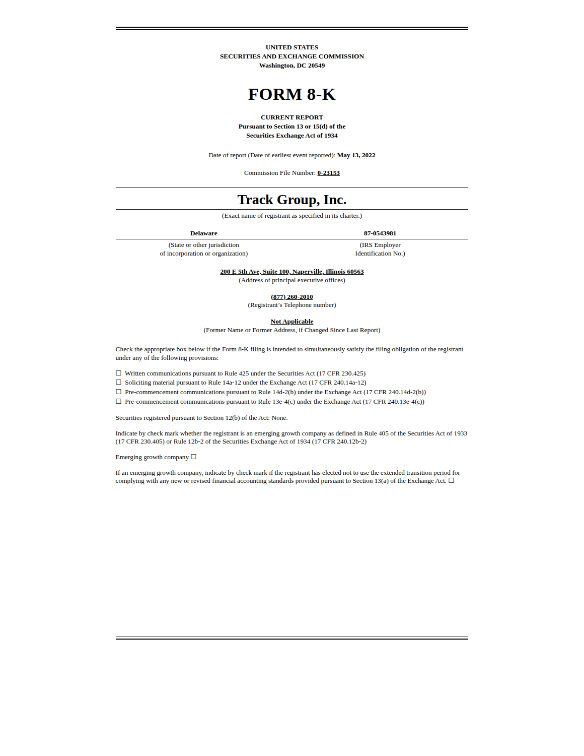UNITED STATES
SECURITIES AND EXCHANGE COMMISSION
Washington, DC 20549
FORM 8-K
CURRENT REPORT
Pursuant to Section 13 or 15(d) of the
Securities Exchange Act of 1934
Date of report (Date of earliest event reported): May 13, 2022
Commission File Number: 0-23153
Track Group, Inc.
(Exact name of registrant as specified in its charter.)
| Delaware (State or other jurisdiction of incorporation or organization) | 87-0543981 (IRS Employer Identification No.) |
200 E 5th Ave, Suite 100, Naperville, Illinois 60563
(Address of principal executive offices)
(877) 260-2010
(Registrant’s Telephone number)
Not Applicable
(Former Name or Former Address, if Changed Since Last Report)
Check the appropriate box below if the Form 8-K filing is intended to simultaneously satisfy the filing obligation of the registrant under any of the following provisions:
☐ Written communications pursuant to Rule 425 under the Securities Act (17 CFR 230.425)
☐ Soliciting material pursuant to Rule 14a-12 under the Exchange Act (17 CFR 240.14a-12)
☐ Pre-commencement communications pursuant to Rule 14d-2(b) under the Exchange Act (17 CFR 240.14d-2(b))
☐ Pre-commencement communications pursuant to Rule 13e-4(c) under the Exchange Act (17 CFR 240.13e-4(c))
Securities registered pursuant to Section 12(b) of the Act: None.
Indicate by check mark whether the registrant is an emerging growth company as defined in Rule 405 of the Securities Act of 1933 (17 CFR 230.405) or Rule 12b-2 of the Securities Exchange Act of 1934 (17 CFR 240.12b-2)
Emerging growth company ☐
If an emerging growth company, indicate by check mark if the registrant has elected not to use the extended transition period for complying with any new or revised financial accounting standards provided pursuant to Section 13(a) of the Exchange Act. ☐